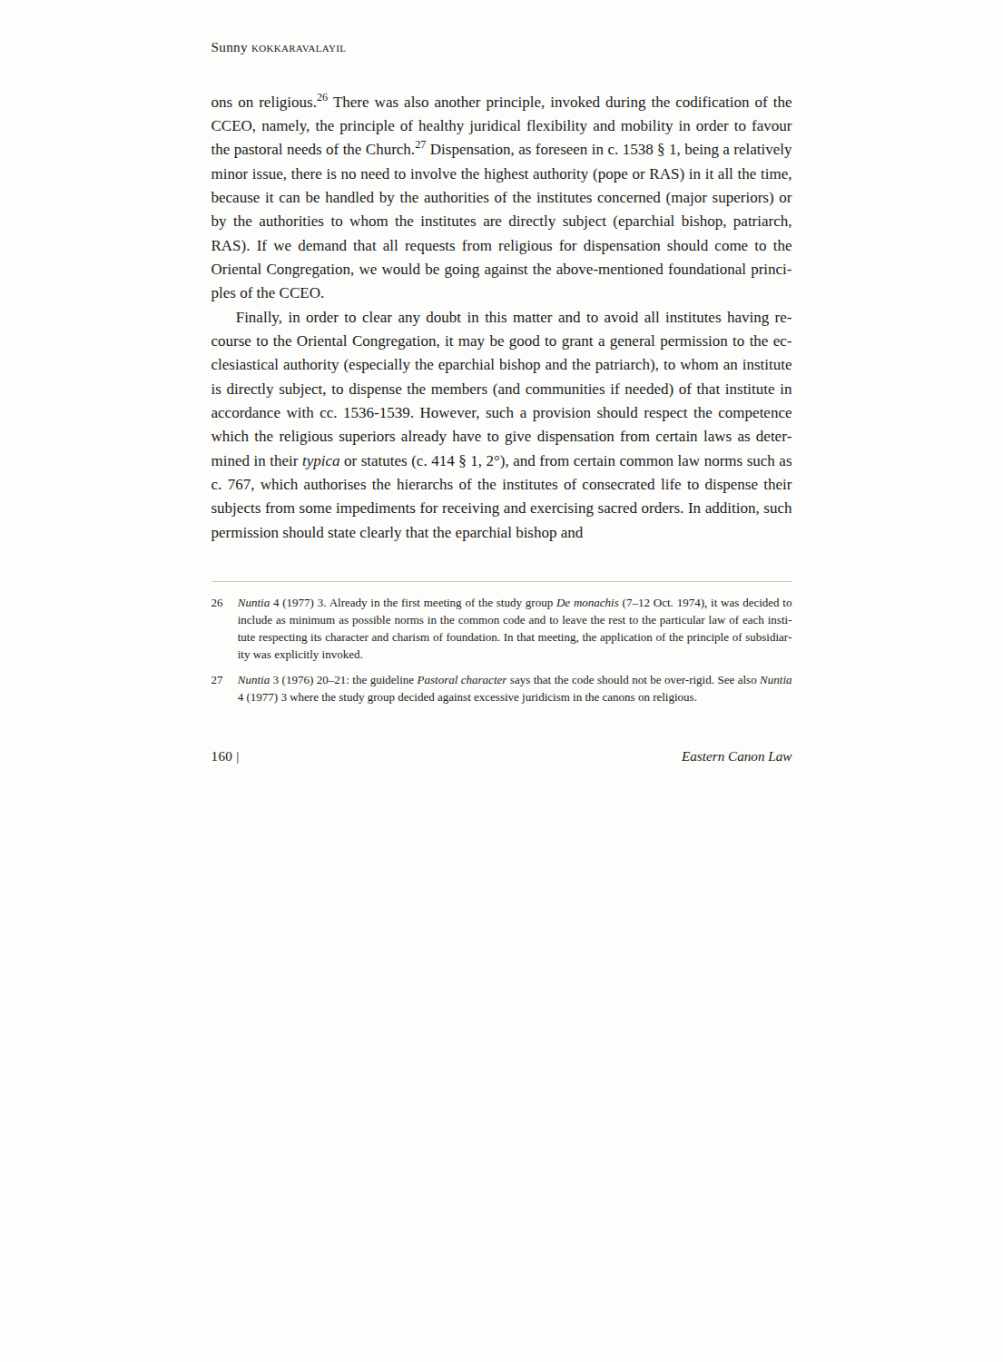Sunny Kokkaravalayil
ons on religious.26 There was also another principle, invoked during the codification of the CCEO, namely, the principle of healthy juridical flexibility and mobility in order to favour the pastoral needs of the Church.27 Dispensation, as foreseen in c. 1538 § 1, being a relatively minor issue, there is no need to involve the highest authority (pope or RAS) in it all the time, because it can be handled by the authorities of the institutes concerned (major superiors) or by the authorities to whom the institutes are directly subject (eparchial bishop, patriarch, RAS). If we demand that all requests from religious for dispensation should come to the Oriental Congregation, we would be going against the above-mentioned foundational principles of the CCEO.
Finally, in order to clear any doubt in this matter and to avoid all institutes having recourse to the Oriental Congregation, it may be good to grant a general permission to the ecclesiastical authority (especially the eparchial bishop and the patriarch), to whom an institute is directly subject, to dispense the members (and communities if needed) of that institute in accordance with cc. 1536-1539. However, such a provision should respect the competence which the religious superiors already have to give dispensation from certain laws as determined in their typica or statutes (c. 414 § 1, 2°), and from certain common law norms such as c. 767, which authorises the hierarchs of the institutes of consecrated life to dispense their subjects from some impediments for receiving and exercising sacred orders. In addition, such permission should state clearly that the eparchial bishop and
26 Nuntia 4 (1977) 3. Already in the first meeting of the study group De monachis (7–12 Oct. 1974), it was decided to include as minimum as possible norms in the common code and to leave the rest to the particular law of each institute respecting its character and charism of foundation. In that meeting, the application of the principle of subsidiarity was explicitly invoked.
27 Nuntia 3 (1976) 20–21: the guideline Pastoral character says that the code should not be over-rigid. See also Nuntia 4 (1977) 3 where the study group decided against excessive juridicism in the canons on religious.
160 | Eastern Canon Law